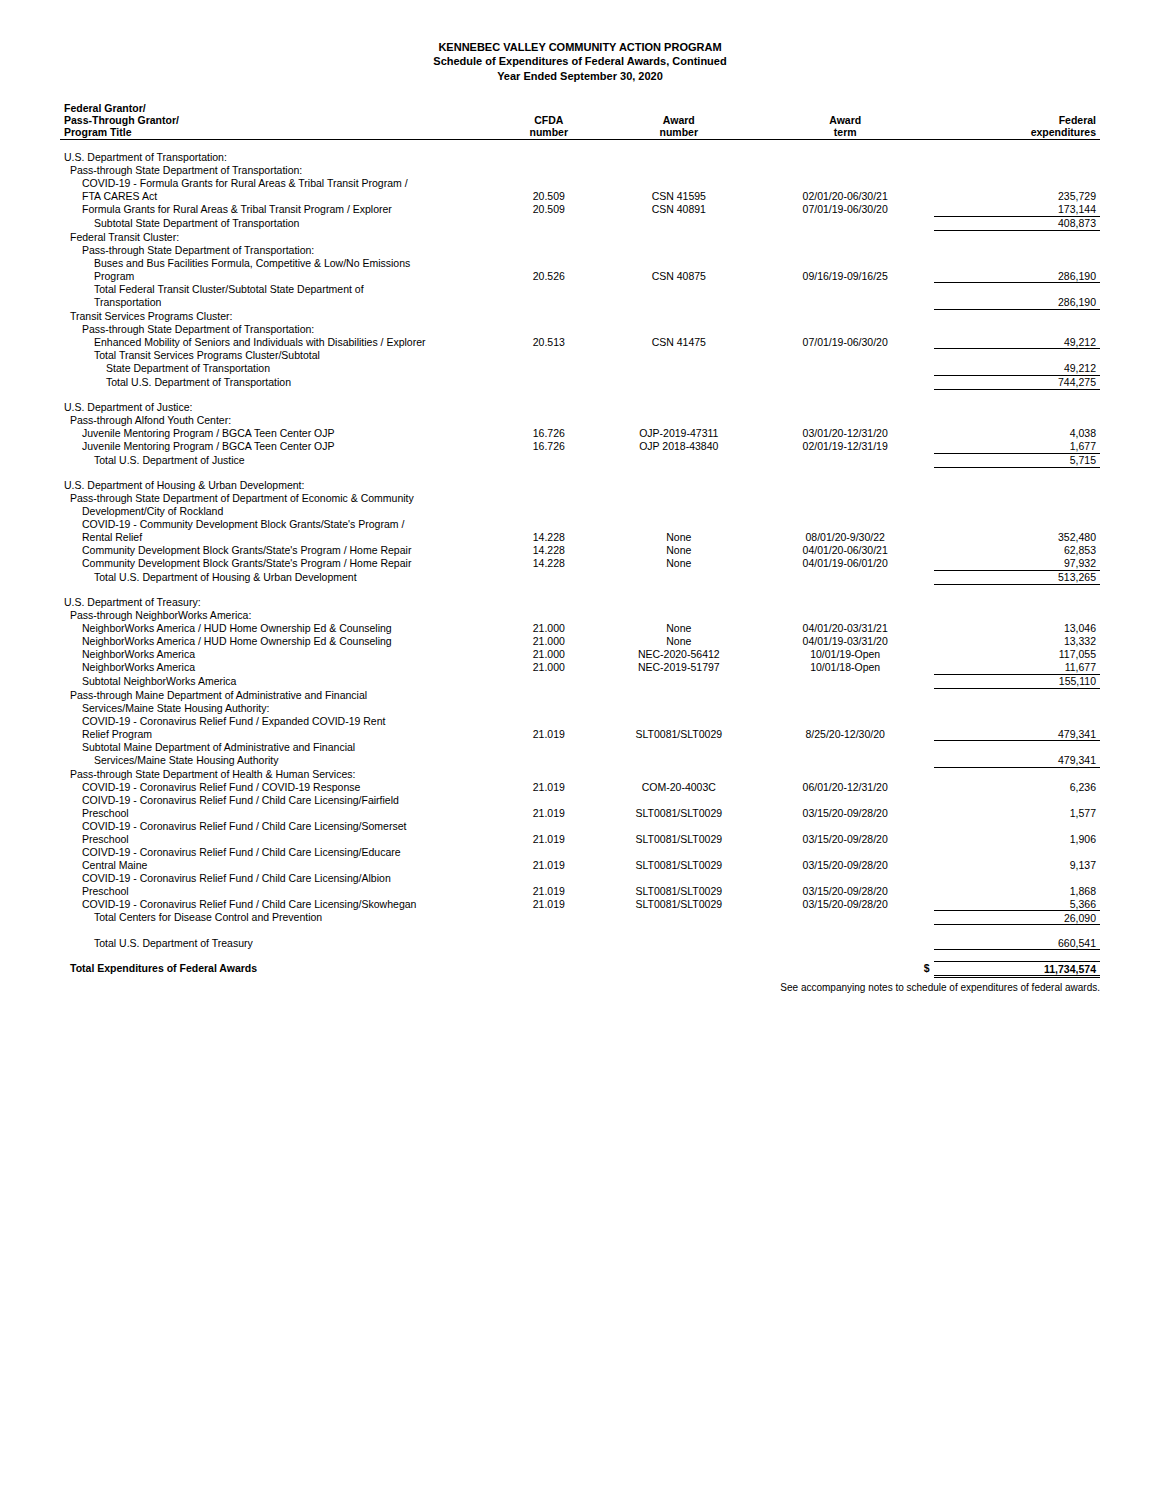KENNEBEC VALLEY COMMUNITY ACTION PROGRAM
Schedule of Expenditures of Federal Awards, Continued
Year Ended September 30, 2020
| Federal Grantor/ Pass-Through Grantor/ Program Title | CFDA number | Award number | Award term | Federal expenditures |
| --- | --- | --- | --- | --- |
| U.S. Department of Transportation: | | | | |
| Pass-through State Department of Transportation: | | | | |
| COVID-19 - Formula Grants for Rural Areas & Tribal Transit Program / | | | | |
| FTA CARES Act | 20.509 | CSN 41595 | 02/01/20-06/30/21 | 235,729 |
| Formula Grants for Rural Areas & Tribal Transit Program / Explorer | 20.509 | CSN 40891 | 07/01/19-06/30/20 | 173,144 |
| Subtotal State Department of Transportation | | | | 408,873 |
| Federal Transit Cluster: | | | | |
| Pass-through State Department of Transportation: | | | | |
| Buses and Bus Facilities Formula, Competitive & Low/No Emissions | | | | |
| Program | 20.526 | CSN 40875 | 09/16/19-09/16/25 | 286,190 |
| Total Federal Transit Cluster/Subtotal State Department of | | | | |
| Transportation | | | | 286,190 |
| Transit Services Programs Cluster: | | | | |
| Pass-through State Department of Transportation: | | | | |
| Enhanced Mobility of Seniors and Individuals with Disabilities / Explorer | 20.513 | CSN 41475 | 07/01/19-06/30/20 | 49,212 |
| Total Transit Services Programs Cluster/Subtotal | | | | |
| State Department of Transportation | | | | 49,212 |
| Total U.S. Department of Transportation | | | | 744,275 |
| U.S. Department of Justice: | | | | |
| Pass-through Alfond Youth Center: | | | | |
| Juvenile Mentoring Program / BGCA Teen Center OJP | 16.726 | OJP-2019-47311 | 03/01/20-12/31/20 | 4,038 |
| Juvenile Mentoring Program / BGCA Teen Center OJP | 16.726 | OJP 2018-43840 | 02/01/19-12/31/19 | 1,677 |
| Total U.S. Department of Justice | | | | 5,715 |
| U.S. Department of Housing & Urban Development: | | | | |
| Pass-through State Department of Department of Economic & Community | | | | |
| Development/City of Rockland | | | | |
| COVID-19 - Community Development Block Grants/State's Program / | | | | |
| Rental Relief | 14.228 | None | 08/01/20-9/30/22 | 352,480 |
| Community Development Block Grants/State's Program / Home Repair | 14.228 | None | 04/01/20-06/30/21 | 62,853 |
| Community Development Block Grants/State's Program / Home Repair | 14.228 | None | 04/01/19-06/01/20 | 97,932 |
| Total U.S. Department of Housing & Urban Development | | | | 513,265 |
| U.S. Department of Treasury: | | | | |
| Pass-through NeighborWorks America: | | | | |
| NeighborWorks America / HUD Home Ownership Ed & Counseling | 21.000 | None | 04/01/20-03/31/21 | 13,046 |
| NeighborWorks America / HUD Home Ownership Ed & Counseling | 21.000 | None | 04/01/19-03/31/20 | 13,332 |
| NeighborWorks America | 21.000 | NEC-2020-56412 | 10/01/19-Open | 117,055 |
| NeighborWorks America | 21.000 | NEC-2019-51797 | 10/01/18-Open | 11,677 |
| Subtotal NeighborWorks America | | | | 155,110 |
| Pass-through Maine Department of Administrative and Financial | | | | |
| Services/Maine State Housing Authority: | | | | |
| COVID-19 - Coronavirus Relief Fund / Expanded COVID-19 Rent | | | | |
| Relief Program | 21.019 | SLT0081/SLT0029 | 8/25/20-12/30/20 | 479,341 |
| Subtotal Maine Department of Administrative and Financial | | | | |
| Services/Maine State Housing Authority | | | | 479,341 |
| Pass-through State Department of Health & Human Services: | | | | |
| COVID-19 - Coronavirus Relief Fund / COVID-19 Response | 21.019 | COM-20-4003C | 06/01/20-12/31/20 | 6,236 |
| COIVD-19 - Coronavirus Relief Fund / Child Care Licensing/Fairfield | | | | |
| Preschool | 21.019 | SLT0081/SLT0029 | 03/15/20-09/28/20 | 1,577 |
| COVID-19 - Coronavirus Relief Fund / Child Care Licensing/Somerset | | | | |
| Preschool | 21.019 | SLT0081/SLT0029 | 03/15/20-09/28/20 | 1,906 |
| COIVD-19 - Coronavirus Relief Fund / Child Care Licensing/Educare | | | | |
| Central Maine | 21.019 | SLT0081/SLT0029 | 03/15/20-09/28/20 | 9,137 |
| COVID-19 - Coronavirus Relief Fund / Child Care Licensing/Albion | | | | |
| Preschool | 21.019 | SLT0081/SLT0029 | 03/15/20-09/28/20 | 1,868 |
| COVID-19 - Coronavirus Relief Fund / Child Care Licensing/Skowhegan | 21.019 | SLT0081/SLT0029 | 03/15/20-09/28/20 | 5,366 |
| Total Centers for Disease Control and Prevention | | | | 26,090 |
| Total U.S. Department of Treasury | | | | 660,541 |
| Total Expenditures of Federal Awards | | | $ | 11,734,574 |
See accompanying notes to schedule of expenditures of federal awards.